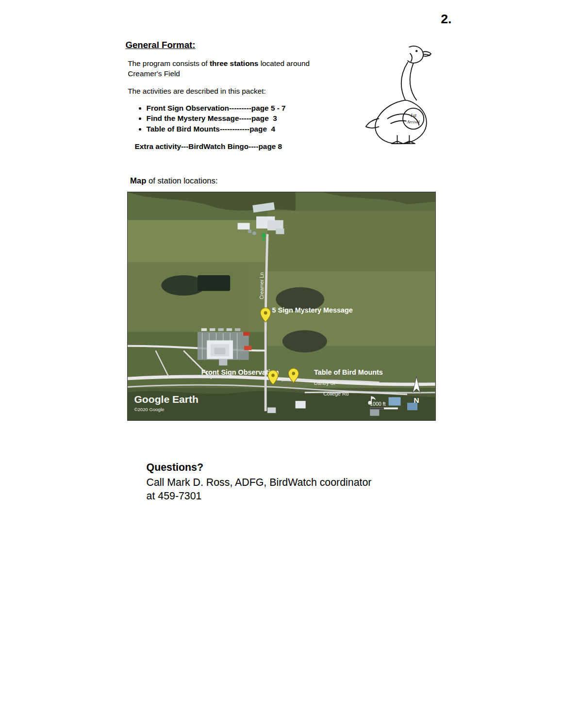2.
General Format:
The program consists of three stations located around Creamer's Field
The activities are described in this packet:
Front Sign Observation---------page 5 - 7
Find the Mystery Message-----page 3
Table of Bird Mounts------------page 4
Extra activity---BirdWatch Bingo----page 8
1st Arrival
Map of station locations:
5 Sign Mystery Message Front Sign Observation Table of Bird Mounts Creamer Ln Danby St College Rd N 1000 ft Google Earth ©2020 Google
Questions?
Call Mark D. Ross, ADFG, BirdWatch coordinator
at 459-7301